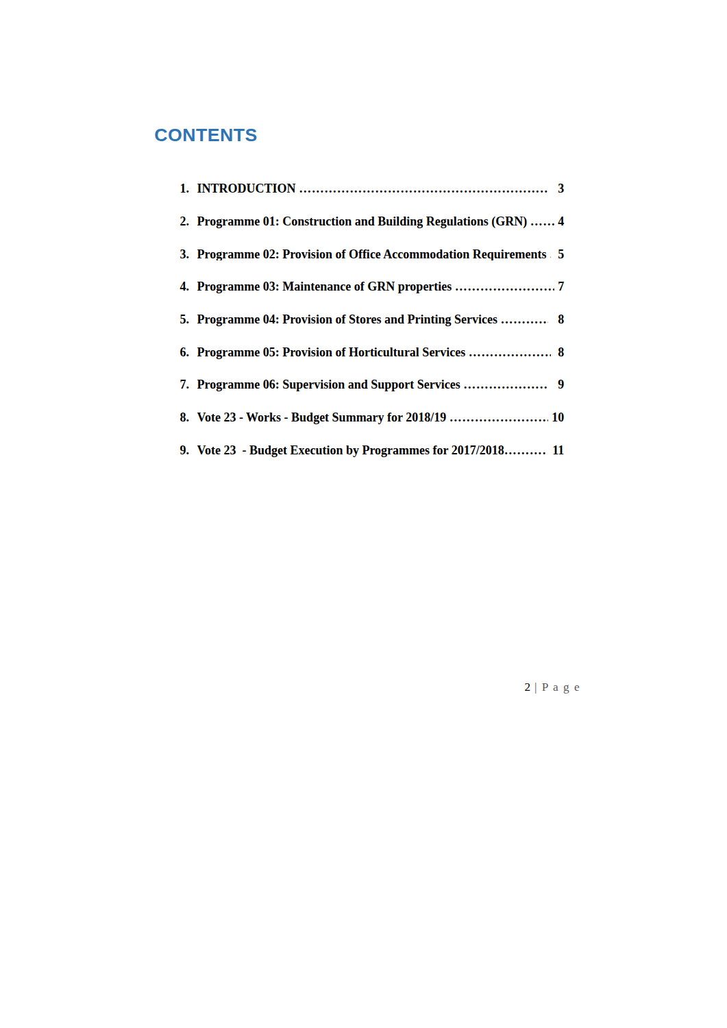CONTENTS
1. INTRODUCTION ………………………………………………………… 3
2. Programme 01: Construction and Building Regulations (GRN) ……………… 4
3. Programme 02: Provision of Office Accommodation Requirements ………….. 5
4. Programme 03: Maintenance of GRN properties ……………………………….. 7
5. Programme 04: Provision of Stores and Printing Services …………………… 8
6. Programme 05: Provision of Horticultural Services ………………………… 8
7. Programme 06: Supervision and Support Services …………………………….. 9
8. Vote 23 - Works - Budget Summary for 2018/19 ………………………………... 10
9. Vote 23 - Budget Execution by Programmes for 2017/2018…………………… 11
2 | P a g e